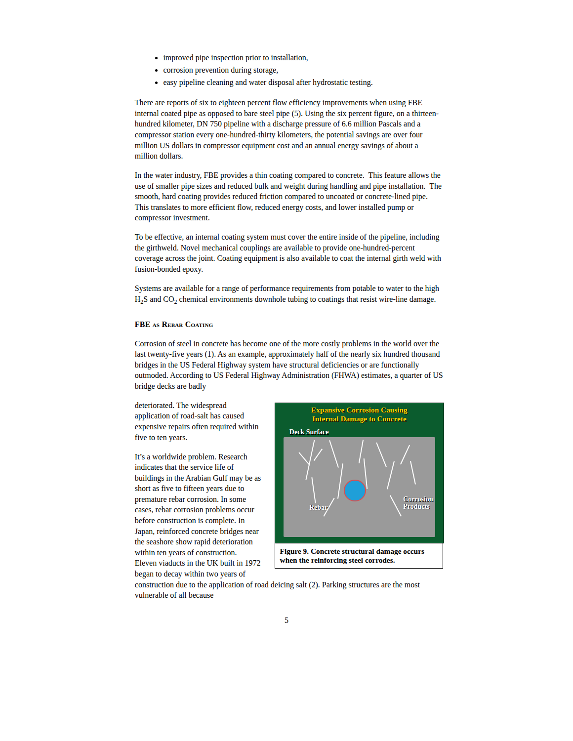improved pipe inspection prior to installation,
corrosion prevention during storage,
easy pipeline cleaning and water disposal after hydrostatic testing.
There are reports of six to eighteen percent flow efficiency improvements when using FBE internal coated pipe as opposed to bare steel pipe (5). Using the six percent figure, on a thirteen-hundred kilometer, DN 750 pipeline with a discharge pressure of 6.6 million Pascals and a compressor station every one-hundred-thirty kilometers, the potential savings are over four million US dollars in compressor equipment cost and an annual energy savings of about a million dollars.
In the water industry, FBE provides a thin coating compared to concrete. This feature allows the use of smaller pipe sizes and reduced bulk and weight during handling and pipe installation. The smooth, hard coating provides reduced friction compared to uncoated or concrete-lined pipe. This translates to more efficient flow, reduced energy costs, and lower installed pump or compressor investment.
To be effective, an internal coating system must cover the entire inside of the pipeline, including the girthweld. Novel mechanical couplings are available to provide one-hundred-percent coverage across the joint. Coating equipment is also available to coat the internal girth weld with fusion-bonded epoxy.
Systems are available for a range of performance requirements from potable to water to the high H2S and CO2 chemical environments downhole tubing to coatings that resist wire-line damage.
FBE as Rebar Coating
Corrosion of steel in concrete has become one of the more costly problems in the world over the last twenty-five years (1). As an example, approximately half of the nearly six hundred thousand bridges in the US Federal Highway system have structural deficiencies or are functionally outmoded. According to US Federal Highway Administration (FHWA) estimates, a quarter of US bridge decks are badly
Expansive Corrosion Causing
Internal Damage to Concrete
Deck Surface
Rebar
Corrosion
Products
Figure 9. Concrete structural damage occurs when the reinforcing steel corrodes.
deteriorated. The widespread application of road-salt has caused expensive repairs often required within five to ten years.
It’s a worldwide problem. Research indicates that the service life of buildings in the Arabian Gulf may be as short as five to fifteen years due to premature rebar corrosion. In some cases, rebar corrosion problems occur before construction is complete. In Japan, reinforced concrete bridges near the seashore show rapid deterioration within ten years of construction. Eleven viaducts in the UK built in 1972 began to decay within two years of construction due to the application of road deicing salt (2). Parking structures are the most vulnerable of all because
5